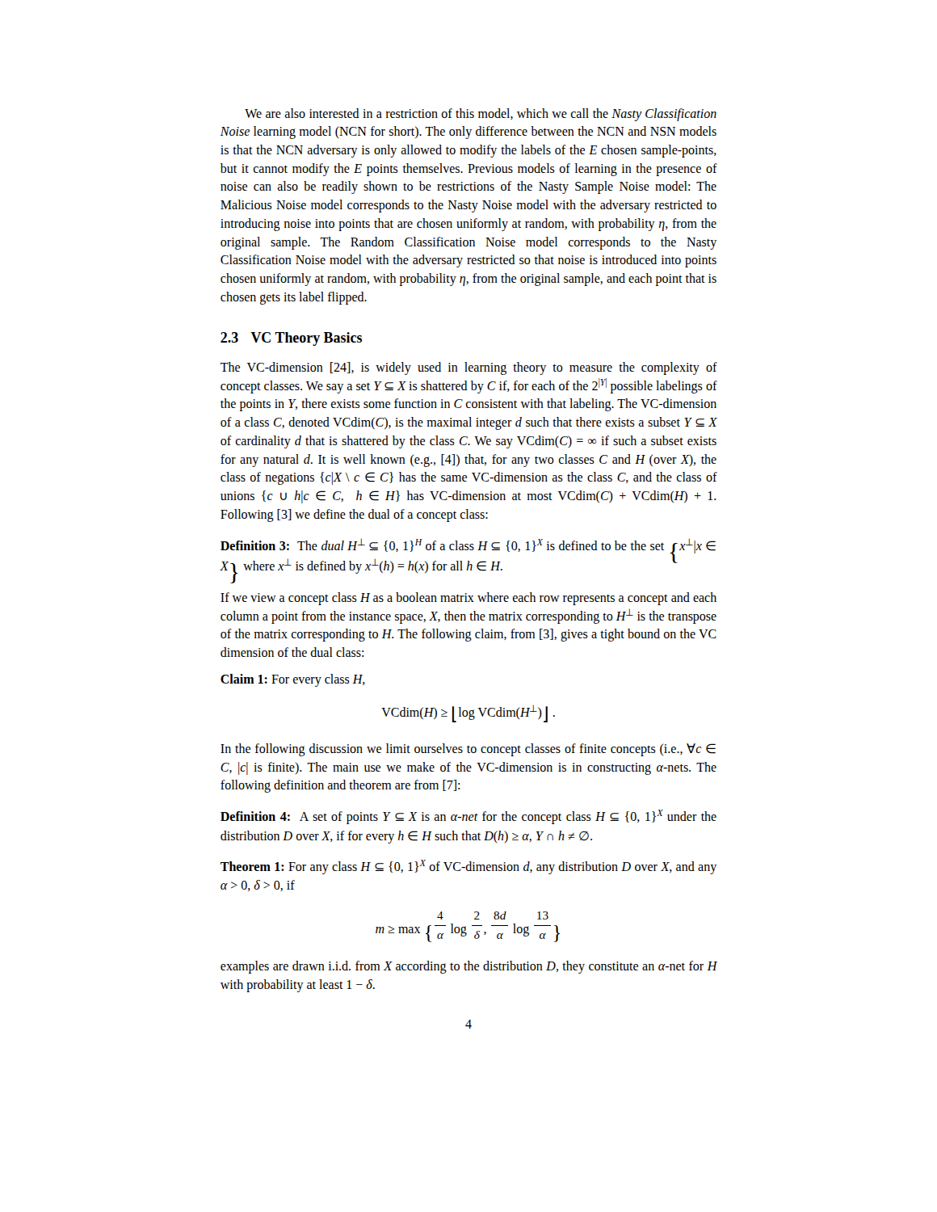We are also interested in a restriction of this model, which we call the Nasty Classification Noise learning model (NCN for short). The only difference between the NCN and NSN models is that the NCN adversary is only allowed to modify the labels of the E chosen sample-points, but it cannot modify the E points themselves. Previous models of learning in the presence of noise can also be readily shown to be restrictions of the Nasty Sample Noise model: The Malicious Noise model corresponds to the Nasty Noise model with the adversary restricted to introducing noise into points that are chosen uniformly at random, with probability η, from the original sample. The Random Classification Noise model corresponds to the Nasty Classification Noise model with the adversary restricted so that noise is introduced into points chosen uniformly at random, with probability η, from the original sample, and each point that is chosen gets its label flipped.
2.3 VC Theory Basics
The VC-dimension [24], is widely used in learning theory to measure the complexity of concept classes. We say a set Y ⊆ X is shattered by C if, for each of the 2|Y| possible labelings of the points in Y, there exists some function in C consistent with that labeling. The VC-dimension of a class C, denoted VCdim(C), is the maximal integer d such that there exists a subset Y ⊆ X of cardinality d that is shattered by the class C. We say VCdim(C) = ∞ if such a subset exists for any natural d. It is well known (e.g., [4]) that, for any two classes C and H (over X), the class of negations {c|X \ c ∈ C} has the same VC-dimension as the class C, and the class of unions {c ∪ h|c ∈ C, h ∈ H} has VC-dimension at most VCdim(C) + VCdim(H) + 1. Following [3] we define the dual of a concept class:
Definition 3: The dual H⊥ ⊆ {0, 1}H of a class H ⊆ {0, 1}X is defined to be the set {x⊥|x ∈ X} where x⊥ is defined by x⊥(h) = h(x) for all h ∈ H.
If we view a concept class H as a boolean matrix where each row represents a concept and each column a point from the instance space, X, then the matrix corresponding to H⊥ is the transpose of the matrix corresponding to H. The following claim, from [3], gives a tight bound on the VC dimension of the dual class:
Claim 1: For every class H,
VCdim(H) ≥ ⌊log VCdim(H⊥)⌋ .
In the following discussion we limit ourselves to concept classes of finite concepts (i.e., ∀c ∈ C, |c| is finite). The main use we make of the VC-dimension is in constructing α-nets. The following definition and theorem are from [7]:
Definition 4: A set of points Y ⊆ X is an α-net for the concept class H ⊆ {0, 1}X under the distribution D over X, if for every h ∈ H such that D(h) ≥ α, Y ∩ h ≠ ∅.
Theorem 1: For any class H ⊆ {0, 1}X of VC-dimension d, any distribution D over X, and any α > 0, δ > 0, if
m ≥ max {4 α log 2 δ, 8d α log 13 α}
examples are drawn i.i.d. from X according to the distribution D, they constitute an α-net for H with probability at least 1 − δ.
4